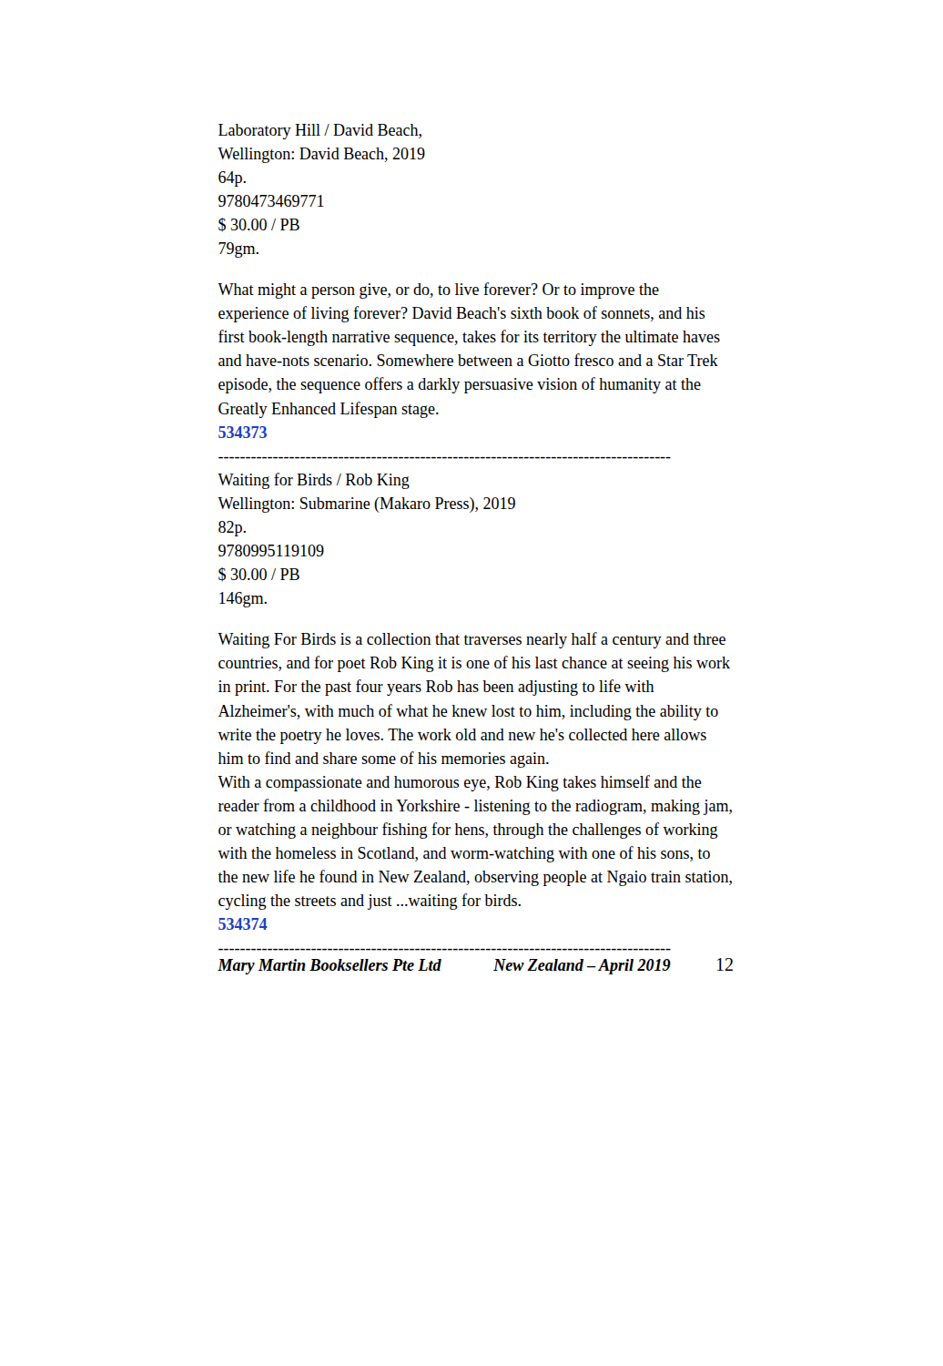Laboratory Hill / David Beach,
Wellington: David Beach, 2019
64p.
9780473469771
$ 30.00 / PB
79gm.
What might a person give, or do, to live forever? Or to improve the experience of living forever? David Beach's sixth book of sonnets, and his first book-length narrative sequence, takes for its territory the ultimate haves and have-nots scenario. Somewhere between a Giotto fresco and a Star Trek episode, the sequence offers a darkly persuasive vision of humanity at the Greatly Enhanced Lifespan stage.
534373
-----------------------------------------------------------------------------------
Waiting for Birds / Rob King
Wellington: Submarine (Makaro Press), 2019
82p.
9780995119109
$ 30.00 / PB
146gm.
Waiting For Birds is a collection that traverses nearly half a century and three countries, and for poet Rob King it is one of his last chance at seeing his work in print. For the past four years Rob has been adjusting to life with Alzheimer's, with much of what he knew lost to him, including the ability to write the poetry he loves. The work old and new he's collected here allows him to find and share some of his memories again.
With a compassionate and humorous eye, Rob King takes himself and the reader from a childhood in Yorkshire - listening to the radiogram, making jam, or watching a neighbour fishing for hens, through the challenges of working with the homeless in Scotland, and worm-watching with one of his sons, to the new life he found in New Zealand, observing people at Ngaio train station, cycling the streets and just ...waiting for birds.
534374
-----------------------------------------------------------------------------------
Mary Martin Booksellers Pte Ltd New Zealand – April 2019 12